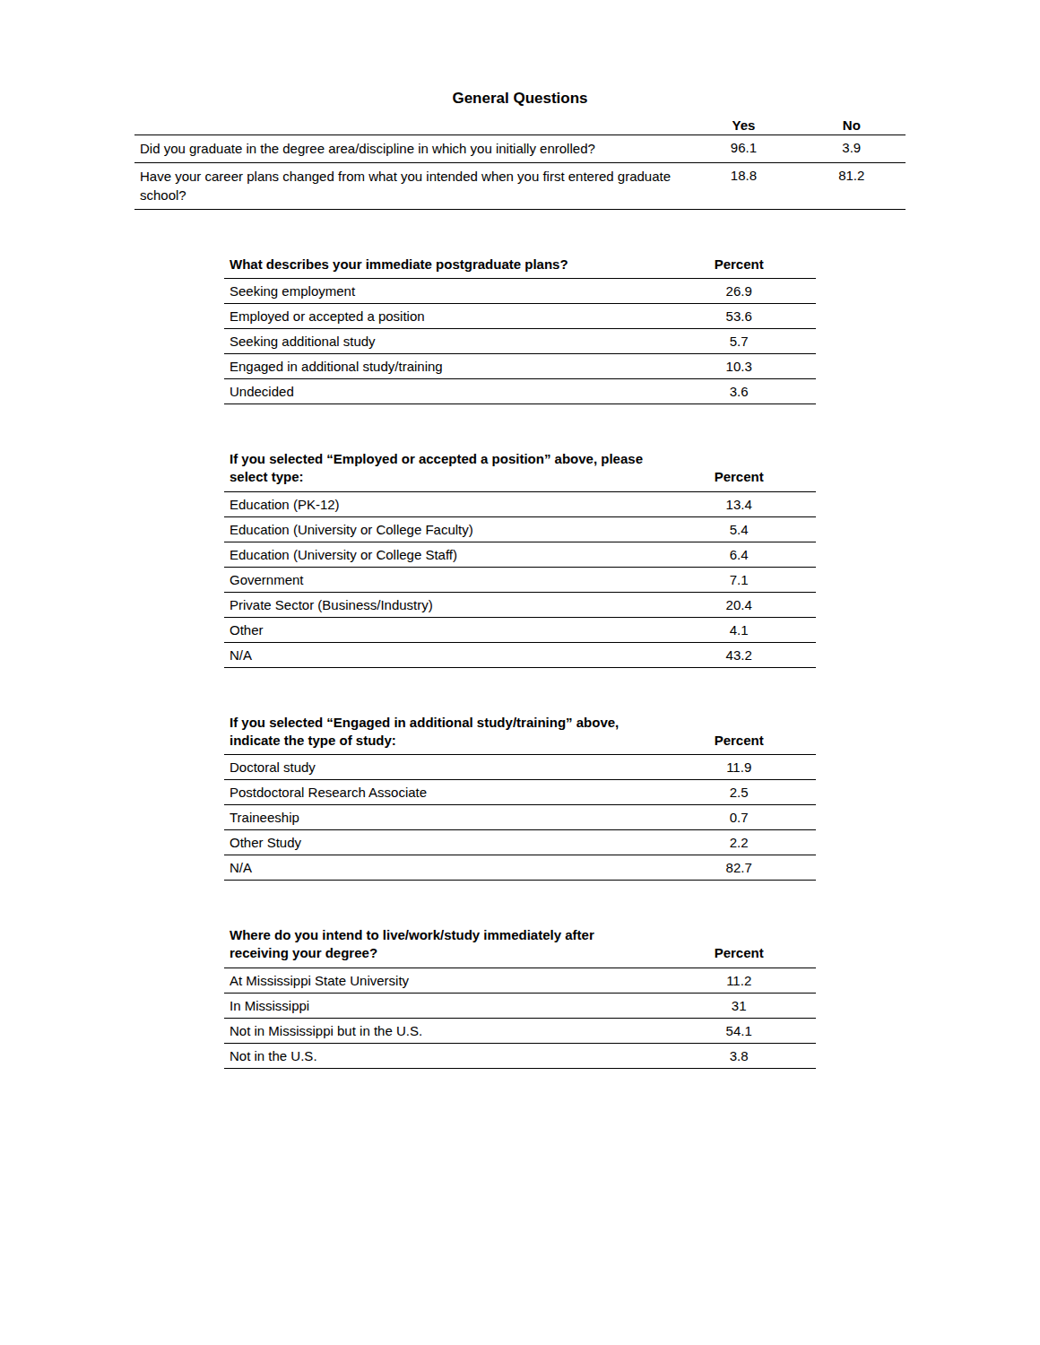General Questions
| | Yes | No |
| --- | --- | --- |
| Did you graduate in the degree area/discipline in which you initially enrolled? | 96.1 | 3.9 |
| Have your career plans changed from what you intended when you first entered graduate school? | 18.8 | 81.2 |
| What describes your immediate postgraduate plans? | Percent |
| --- | --- |
| Seeking employment | 26.9 |
| Employed or accepted a position | 53.6 |
| Seeking additional study | 5.7 |
| Engaged in additional study/training | 10.3 |
| Undecided | 3.6 |
| If you selected “Employed or accepted a position” above, please select type: | Percent |
| --- | --- |
| Education (PK-12) | 13.4 |
| Education (University or College Faculty) | 5.4 |
| Education (University or College Staff) | 6.4 |
| Government | 7.1 |
| Private Sector (Business/Industry) | 20.4 |
| Other | 4.1 |
| N/A | 43.2 |
| If you selected “Engaged in additional study/training” above, indicate the type of study: | Percent |
| --- | --- |
| Doctoral study | 11.9 |
| Postdoctoral Research Associate | 2.5 |
| Traineeship | 0.7 |
| Other Study | 2.2 |
| N/A | 82.7 |
| Where do you intend to live/work/study immediately after receiving your degree? | Percent |
| --- | --- |
| At Mississippi State University | 11.2 |
| In Mississippi | 31 |
| Not in Mississippi but in the U.S. | 54.1 |
| Not in the U.S. | 3.8 |